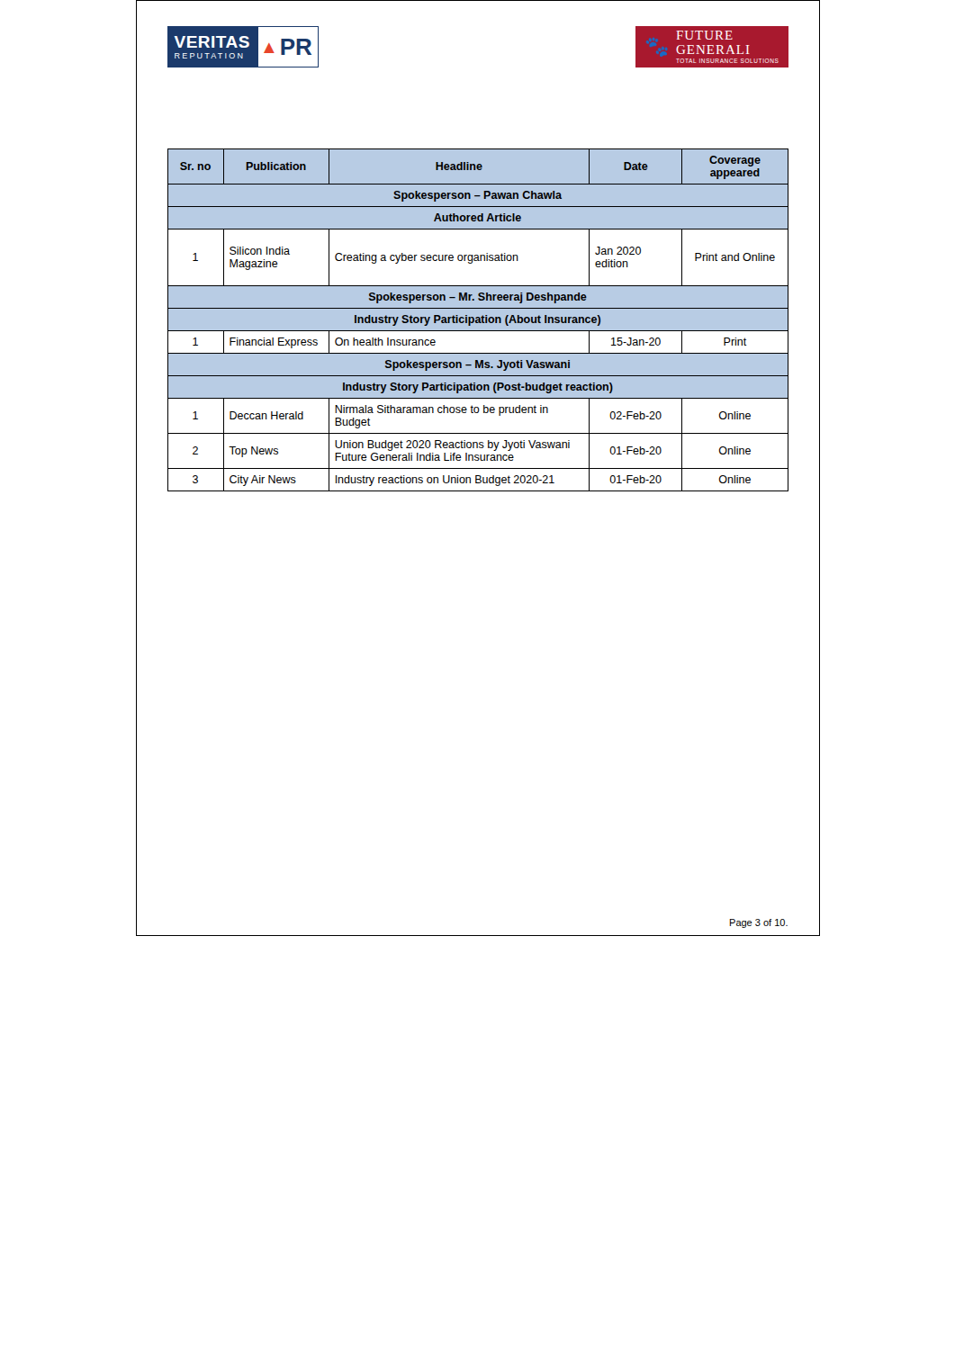VERITAS REPUTATION
▲PR
🐾
FUTURE
GENERALI
TOTAL INSURANCE SOLUTIONS
| Sr. no | Publication | Headline | Date | Coverage appeared |
| --- | --- | --- | --- | --- |
| Spokesperson – Pawan Chawla |
| Authored Article |
| 1 | Silicon India Magazine | Creating a cyber secure organisation | Jan 2020 edition | Print and Online |
| Spokesperson – Mr. Shreeraj Deshpande |
| Industry Story Participation (About Insurance) |
| 1 | Financial Express | On health Insurance | 15-Jan-20 | Print |
| Spokesperson – Ms. Jyoti Vaswani |
| Industry Story Participation (Post-budget reaction) |
| 1 | Deccan Herald | Nirmala Sitharaman chose to be prudent in Budget | 02-Feb-20 | Online |
| 2 | Top News | Union Budget 2020 Reactions by Jyoti Vaswani Future Generali India Life Insurance | 01-Feb-20 | Online |
| 3 | City Air News | Industry reactions on Union Budget 2020-21 | 01-Feb-20 | Online |
Page 3 of 10.